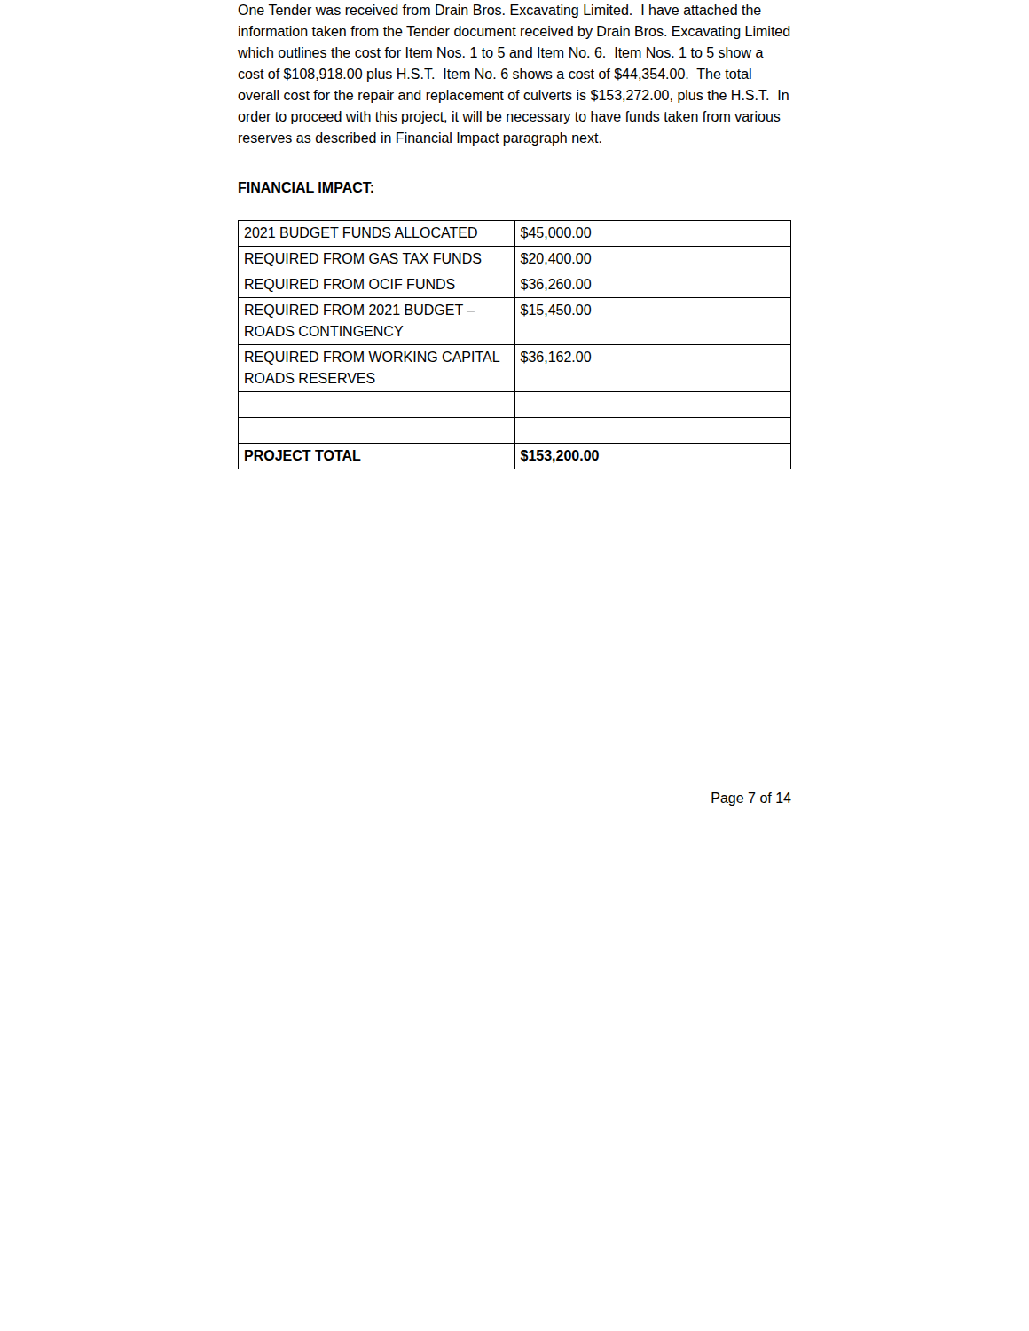One Tender was received from Drain Bros. Excavating Limited. I have attached the information taken from the Tender document received by Drain Bros. Excavating Limited which outlines the cost for Item Nos. 1 to 5 and Item No. 6. Item Nos. 1 to 5 show a cost of $108,918.00 plus H.S.T. Item No. 6 shows a cost of $44,354.00. The total overall cost for the repair and replacement of culverts is $153,272.00, plus the H.S.T. In order to proceed with this project, it will be necessary to have funds taken from various reserves as described in Financial Impact paragraph next.
FINANCIAL IMPACT:
| 2021 BUDGET FUNDS ALLOCATED | $45,000.00 |
| REQUIRED FROM GAS TAX FUNDS | $20,400.00 |
| REQUIRED FROM OCIF FUNDS | $36,260.00 |
| REQUIRED FROM 2021 BUDGET – ROADS CONTINGENCY | $15,450.00 |
| REQUIRED FROM WORKING CAPITAL ROADS RESERVES | $36,162.00 |
| PROJECT TOTAL | $153,200.00 |
Page 7 of 14